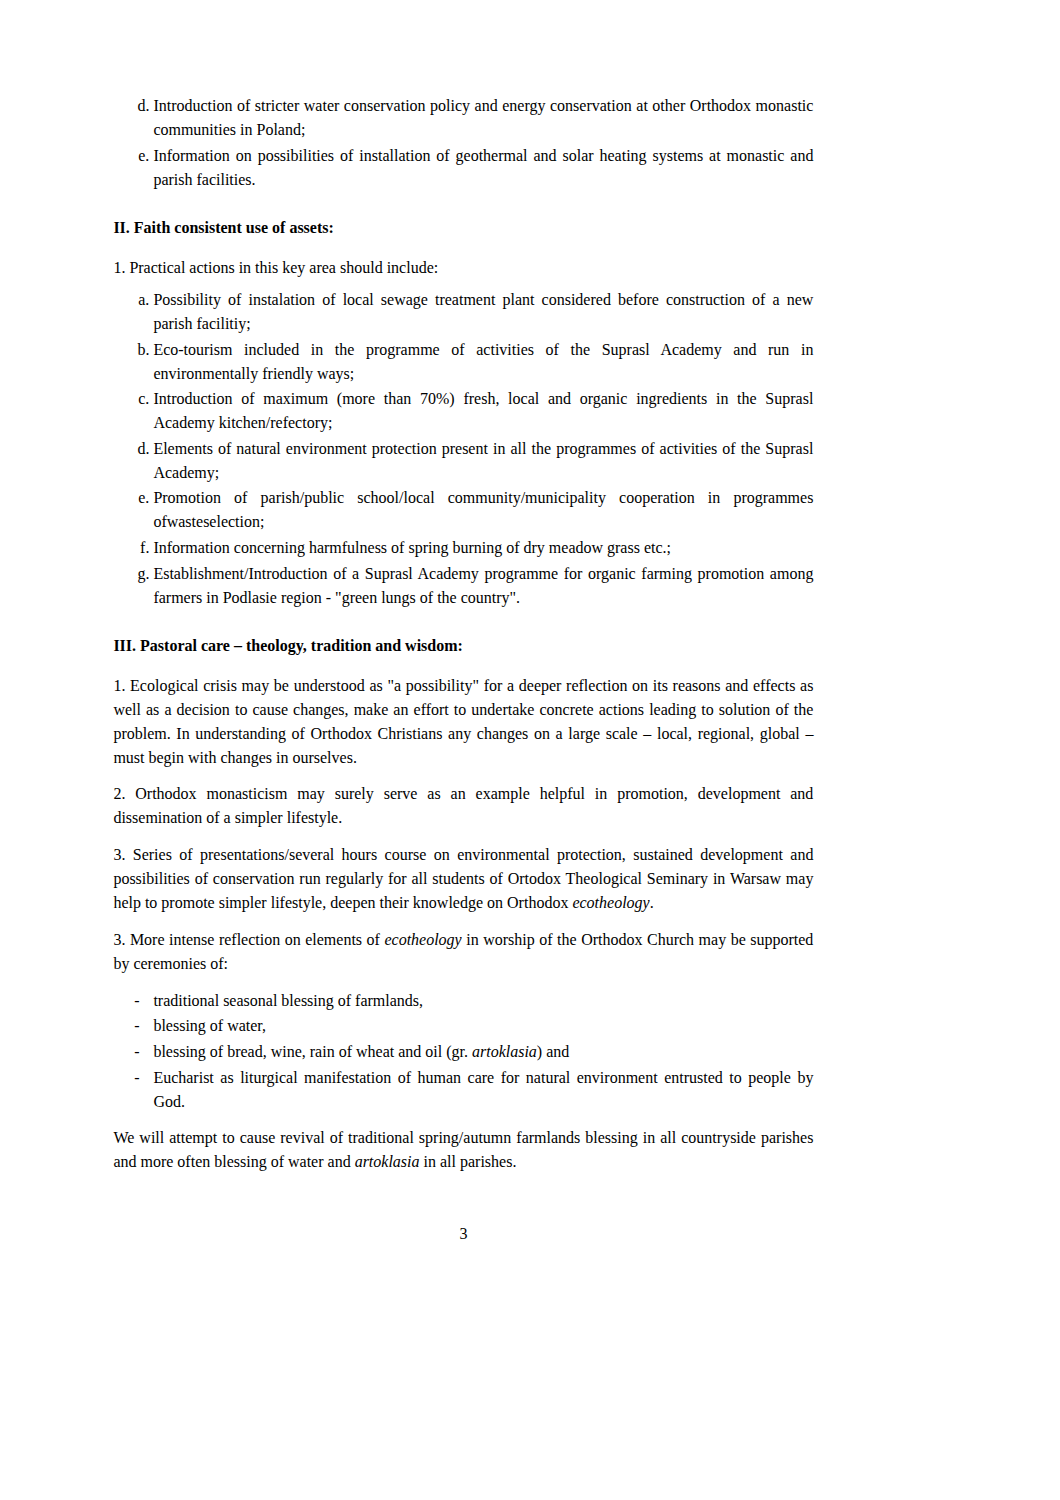Introduction of stricter water conservation policy and energy conservation at other Orthodox monastic communities in Poland;
Information on possibilities of installation of geothermal and solar heating systems at monastic and parish facilities.
II. Faith consistent use of assets:
1. Practical actions in this key area should include:
Possibility of instalation of local sewage treatment plant considered before construction of a new parish facilitiy;
Eco-tourism included in the programme of activities of the Suprasl Academy and run in environmentally friendly ways;
Introduction of maximum (more than 70%) fresh, local and organic ingredients in the Suprasl Academy kitchen/refectory;
Elements of natural environment protection present in all the programmes of activities of the Suprasl Academy;
Promotion of parish/public school/local community/municipality cooperation in programmes ofwasteselection;
Information concerning harmfulness of spring burning of dry meadow grass etc.;
Establishment/Introduction of a Suprasl Academy programme for organic farming promotion among farmers in Podlasie region - "green lungs of the country".
III. Pastoral care – theology, tradition and wisdom:
1. Ecological crisis may be understood as "a possibility" for a deeper reflection on its reasons and effects as well as a decision to cause changes, make an effort to undertake concrete actions leading to solution of the problem. In understanding of Orthodox Christians any changes on a large scale – local, regional, global – must begin with changes in ourselves.
2. Orthodox monasticism may surely serve as an example helpful in promotion, development and dissemination of a simpler lifestyle.
3. Series of presentations/several hours course on environmental protection, sustained development and possibilities of conservation run regularly for all students of Ortodox Theological Seminary in Warsaw may help to promote simpler lifestyle, deepen their knowledge on Orthodox ecotheology.
3. More intense reflection on elements of ecotheology in worship of the Orthodox Church may be supported by ceremonies of:
traditional seasonal blessing of farmlands,
blessing of water,
blessing of bread, wine, rain of wheat and oil (gr. artoklasia) and
Eucharist as liturgical manifestation of human care for natural environment entrusted to people by God.
We will attempt to cause revival of traditional spring/autumn farmlands blessing in all countryside parishes and more often blessing of water and artoklasia in all parishes.
3